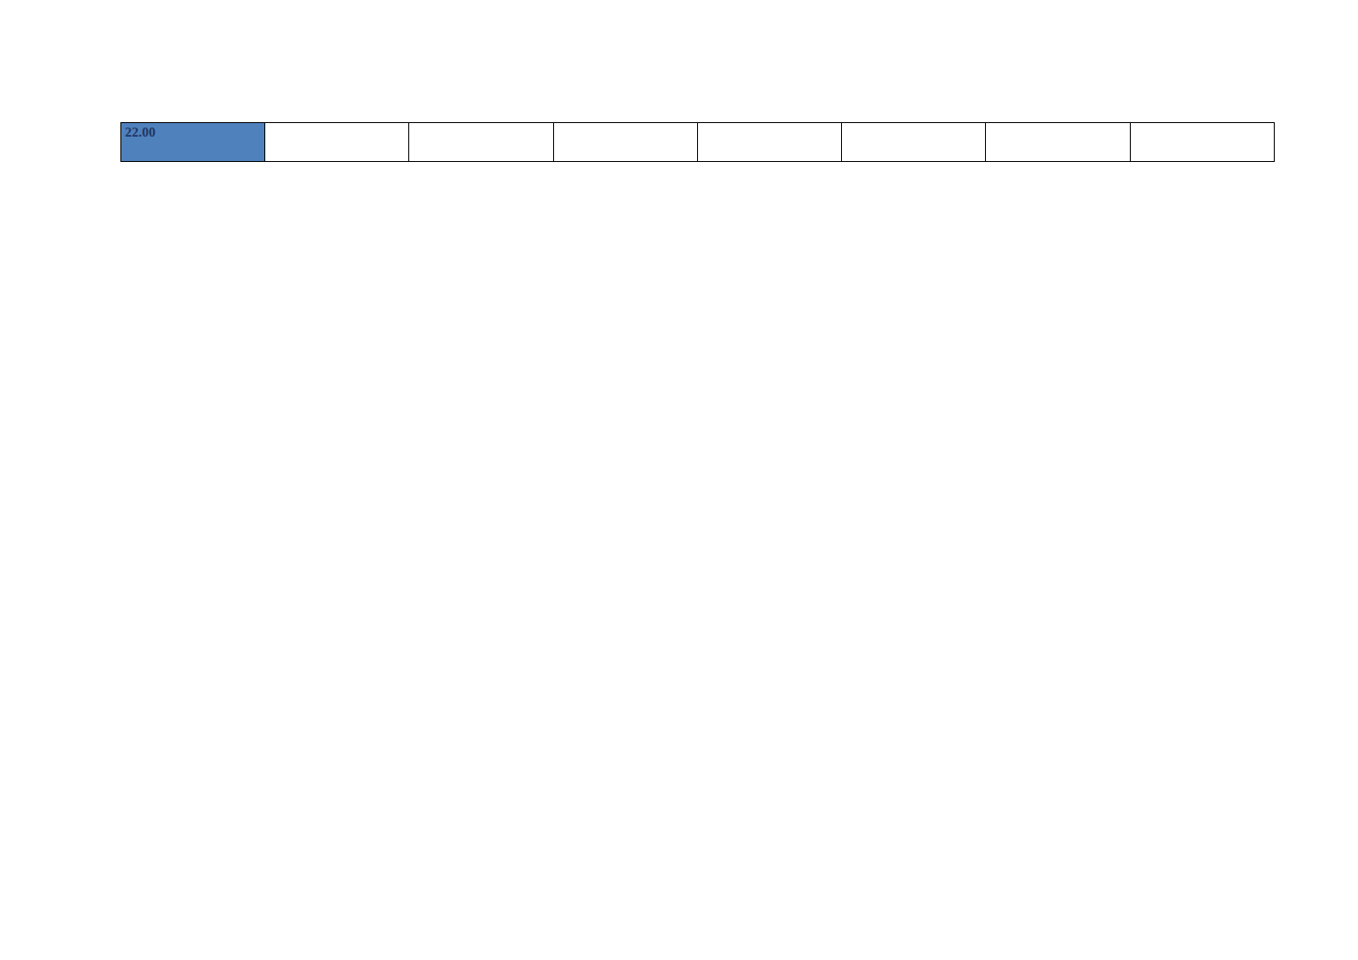| 22.00 | | | | | | | |